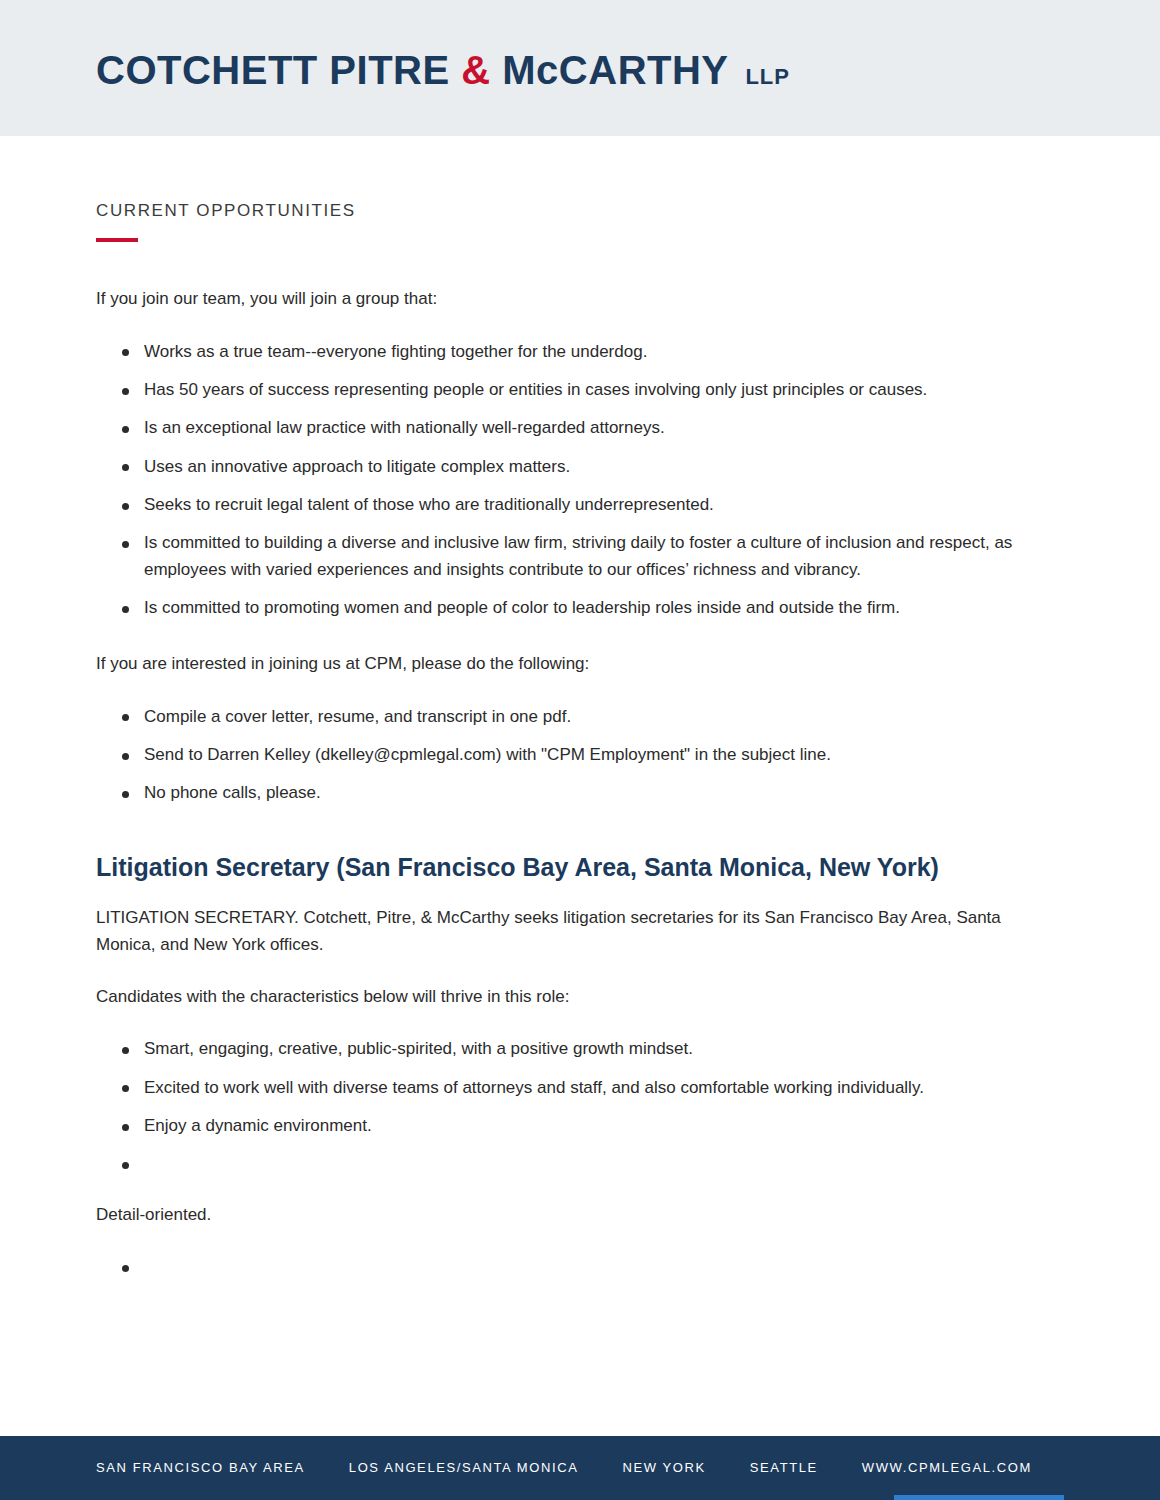COTCHETT PITRE & McCARTHY LLP
Current Opportunities
If you join our team, you will join a group that:
Works as a true team--everyone fighting together for the underdog.
Has 50 years of success representing people or entities in cases involving only just principles or causes.
Is an exceptional law practice with nationally well-regarded attorneys.
Uses an innovative approach to litigate complex matters.
Seeks to recruit legal talent of those who are traditionally underrepresented.
Is committed to building a diverse and inclusive law firm, striving daily to foster a culture of inclusion and respect, as employees with varied experiences and insights contribute to our offices’ richness and vibrancy.
Is committed to promoting women and people of color to leadership roles inside and outside the firm.
If you are interested in joining us at CPM, please do the following:
Compile a cover letter, resume, and transcript in one pdf.
Send to Darren Kelley (dkelley@cpmlegal.com) with "CPM Employment" in the subject line.
No phone calls, please.
Litigation Secretary (San Francisco Bay Area, Santa Monica, New York)
LITIGATION SECRETARY. Cotchett, Pitre, & McCarthy seeks litigation secretaries for its San Francisco Bay Area, Santa Monica, and New York offices.
Candidates with the characteristics below will thrive in this role:
Smart, engaging, creative, public-spirited, with a positive growth mindset.
Excited to work well with diverse teams of attorneys and staff, and also comfortable working individually.
Enjoy a dynamic environment.
Detail-oriented.
San Francisco Bay Area Los Angeles/Santa Monica New York Seattle www.cpmlegal.com